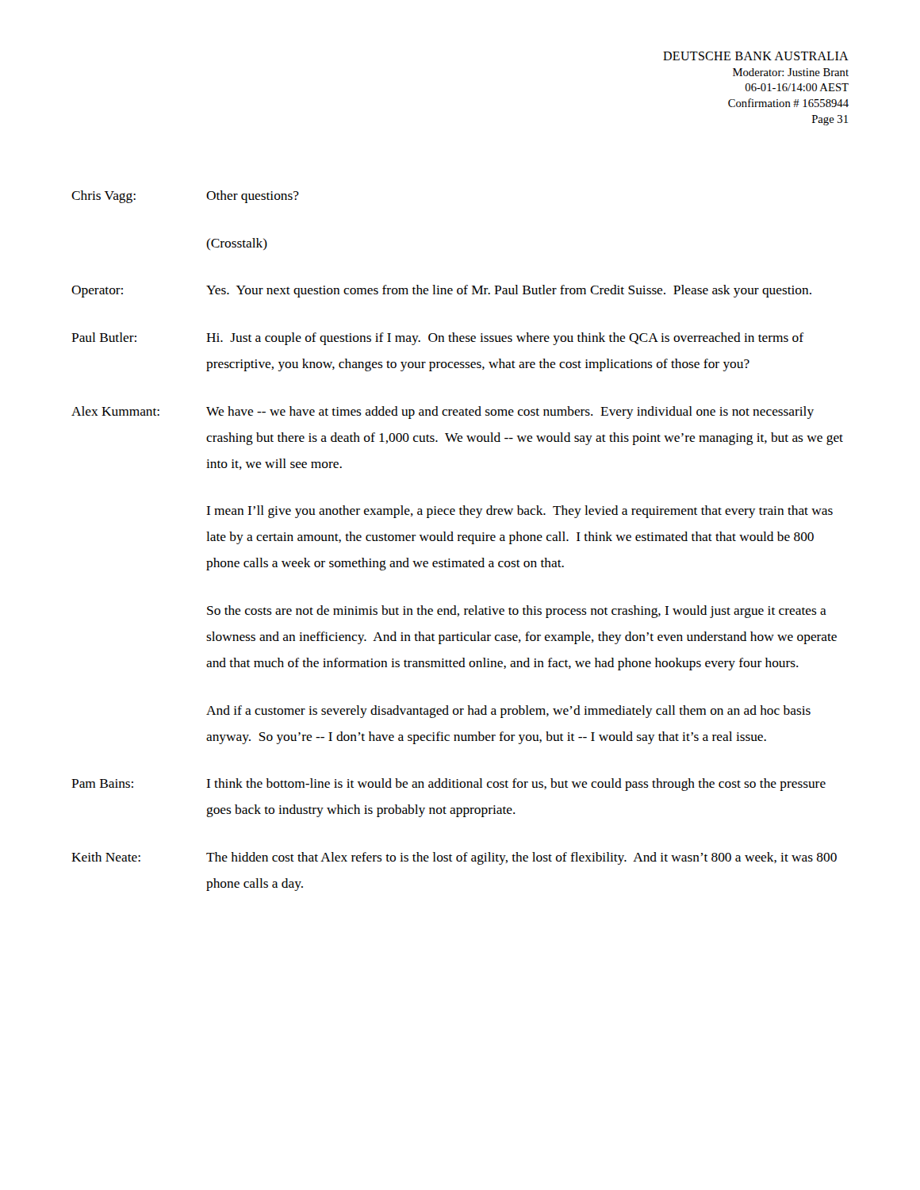DEUTSCHE BANK AUSTRALIA
Moderator: Justine Brant
06-01-16/14:00 AEST
Confirmation # 16558944
Page 31
Chris Vagg:
Other questions?
(Crosstalk)
Operator:
Yes. Your next question comes from the line of Mr. Paul Butler from Credit Suisse. Please ask your question.
Paul Butler:
Hi. Just a couple of questions if I may. On these issues where you think the QCA is overreached in terms of prescriptive, you know, changes to your processes, what are the cost implications of those for you?
Alex Kummant:
We have -- we have at times added up and created some cost numbers. Every individual one is not necessarily crashing but there is a death of 1,000 cuts. We would -- we would say at this point we’re managing it, but as we get into it, we will see more.
I mean I’ll give you another example, a piece they drew back. They levied a requirement that every train that was late by a certain amount, the customer would require a phone call. I think we estimated that that would be 800 phone calls a week or something and we estimated a cost on that.
So the costs are not de minimis but in the end, relative to this process not crashing, I would just argue it creates a slowness and an inefficiency. And in that particular case, for example, they don’t even understand how we operate and that much of the information is transmitted online, and in fact, we had phone hookups every four hours.
And if a customer is severely disadvantaged or had a problem, we’d immediately call them on an ad hoc basis anyway. So you’re -- I don’t have a specific number for you, but it -- I would say that it’s a real issue.
Pam Bains:
I think the bottom-line is it would be an additional cost for us, but we could pass through the cost so the pressure goes back to industry which is probably not appropriate.
Keith Neate:
The hidden cost that Alex refers to is the lost of agility, the lost of flexibility. And it wasn’t 800 a week, it was 800 phone calls a day.